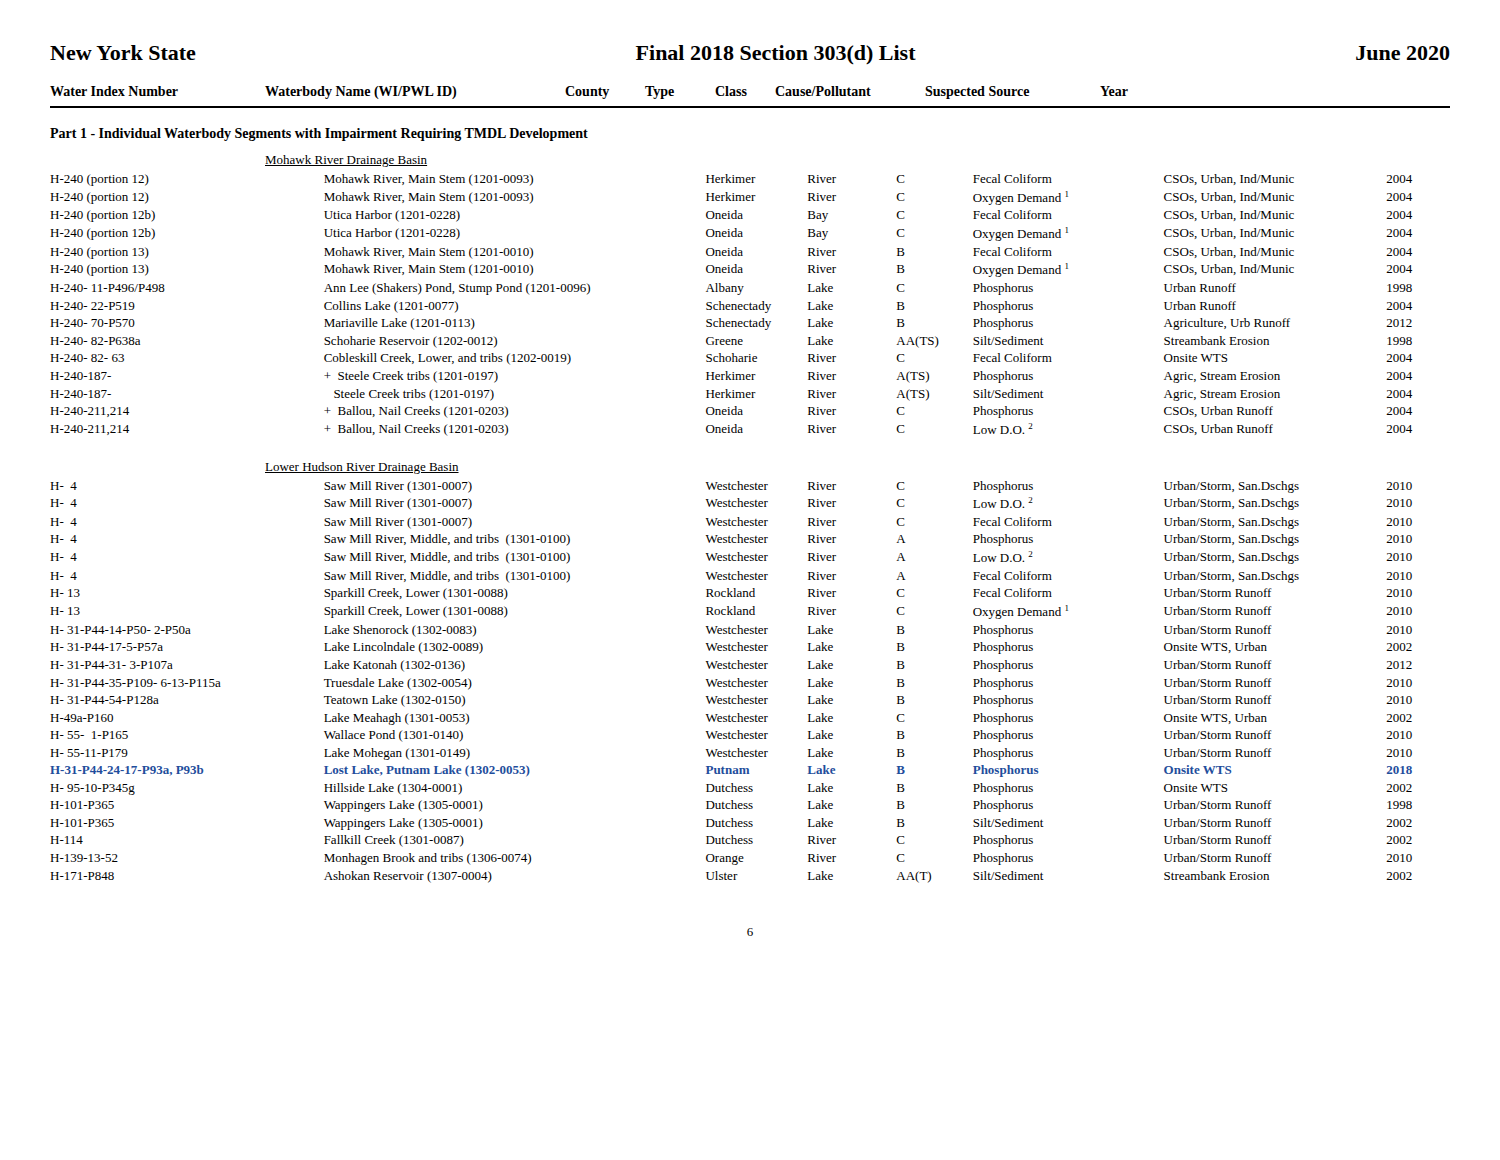New York State
Final 2018 Section 303(d) List
June 2020
Water Index Number
Waterbody Name (WI/PWL ID)
County
Type
Class
Cause/Pollutant
Suspected Source
Year
Part 1 - Individual Waterbody Segments with Impairment Requiring TMDL Development
Mohawk River Drainage Basin
| H-240 (portion 12) | Mohawk River, Main Stem (1201-0093) | Herkimer | River | C | Fecal Coliform | CSOs, Urban, Ind/Munic | 2004 |
| H-240 (portion 12) | Mohawk River, Main Stem (1201-0093) | Herkimer | River | C | Oxygen Demand 1 | CSOs, Urban, Ind/Munic | 2004 |
| H-240 (portion 12b) | Utica Harbor (1201-0228) | Oneida | Bay | C | Fecal Coliform | CSOs, Urban, Ind/Munic | 2004 |
| H-240 (portion 12b) | Utica Harbor (1201-0228) | Oneida | Bay | C | Oxygen Demand 1 | CSOs, Urban, Ind/Munic | 2004 |
| H-240 (portion 13) | Mohawk River, Main Stem (1201-0010) | Oneida | River | B | Fecal Coliform | CSOs, Urban, Ind/Munic | 2004 |
| H-240 (portion 13) | Mohawk River, Main Stem (1201-0010) | Oneida | River | B | Oxygen Demand 1 | CSOs, Urban, Ind/Munic | 2004 |
| H-240- 11-P496/P498 | Ann Lee (Shakers) Pond, Stump Pond (1201-0096) | Albany | Lake | C | Phosphorus | Urban Runoff | 1998 |
| H-240- 22-P519 | Collins Lake (1201-0077) | Schenectady | Lake | B | Phosphorus | Urban Runoff | 2004 |
| H-240- 70-P570 | Mariaville Lake (1201-0113) | Schenectady | Lake | B | Phosphorus | Agriculture, Urb Runoff | 2012 |
| H-240- 82-P638a | Schoharie Reservoir (1202-0012) | Greene | Lake | AA(TS) | Silt/Sediment | Streambank Erosion | 1998 |
| H-240- 82- 63 | Cobleskill Creek, Lower, and tribs (1202-0019) | Schoharie | River | C | Fecal Coliform | Onsite WTS | 2004 |
| H-240-187- | + Steele Creek tribs (1201-0197) | Herkimer | River | A(TS) | Phosphorus | Agric, Stream Erosion | 2004 |
| H-240-187- | Steele Creek tribs (1201-0197) | Herkimer | River | A(TS) | Silt/Sediment | Agric, Stream Erosion | 2004 |
| H-240-211,214 | + Ballou, Nail Creeks (1201-0203) | Oneida | River | C | Phosphorus | CSOs, Urban Runoff | 2004 |
| H-240-211,214 | + Ballou, Nail Creeks (1201-0203) | Oneida | River | C | Low D.O. 2 | CSOs, Urban Runoff | 2004 |
Lower Hudson River Drainage Basin
| H- 4 | Saw Mill River (1301-0007) | Westchester | River | C | Phosphorus | Urban/Storm, San.Dschgs | 2010 |
| H- 4 | Saw Mill River (1301-0007) | Westchester | River | C | Low D.O. 2 | Urban/Storm, San.Dschgs | 2010 |
| H- 4 | Saw Mill River (1301-0007) | Westchester | River | C | Fecal Coliform | Urban/Storm, San.Dschgs | 2010 |
| H- 4 | Saw Mill River, Middle, and tribs (1301-0100) | Westchester | River | A | Phosphorus | Urban/Storm, San.Dschgs | 2010 |
| H- 4 | Saw Mill River, Middle, and tribs (1301-0100) | Westchester | River | A | Low D.O. 2 | Urban/Storm, San.Dschgs | 2010 |
| H- 4 | Saw Mill River, Middle, and tribs (1301-0100) | Westchester | River | A | Fecal Coliform | Urban/Storm, San.Dschgs | 2010 |
| H- 13 | Sparkill Creek, Lower (1301-0088) | Rockland | River | C | Fecal Coliform | Urban/Storm Runoff | 2010 |
| H- 13 | Sparkill Creek, Lower (1301-0088) | Rockland | River | C | Oxygen Demand 1 | Urban/Storm Runoff | 2010 |
| H- 31-P44-14-P50- 2-P50a | Lake Shenorock (1302-0083) | Westchester | Lake | B | Phosphorus | Urban/Storm Runoff | 2010 |
| H- 31-P44-17-5-P57a | Lake Lincolndale (1302-0089) | Westchester | Lake | B | Phosphorus | Onsite WTS, Urban | 2002 |
| H- 31-P44-31- 3-P107a | Lake Katonah (1302-0136) | Westchester | Lake | B | Phosphorus | Urban/Storm Runoff | 2012 |
| H- 31-P44-35-P109- 6-13-P115a | Truesdale Lake (1302-0054) | Westchester | Lake | B | Phosphorus | Urban/Storm Runoff | 2010 |
| H- 31-P44-54-P128a | Teatown Lake (1302-0150) | Westchester | Lake | B | Phosphorus | Urban/Storm Runoff | 2010 |
| H-49a-P160 | Lake Meahagh (1301-0053) | Westchester | Lake | C | Phosphorus | Onsite WTS, Urban | 2002 |
| H- 55- 1-P165 | Wallace Pond (1301-0140) | Westchester | Lake | B | Phosphorus | Urban/Storm Runoff | 2010 |
| H- 55-11-P179 | Lake Mohegan (1301-0149) | Westchester | Lake | B | Phosphorus | Urban/Storm Runoff | 2010 |
| H-31-P44-24-17-P93a, P93b | Lost Lake, Putnam Lake (1302-0053) | Putnam | Lake | B | Phosphorus | Onsite WTS | 2018 |
| H- 95-10-P345g | Hillside Lake (1304-0001) | Dutchess | Lake | B | Phosphorus | Onsite WTS | 2002 |
| H-101-P365 | Wappingers Lake (1305-0001) | Dutchess | Lake | B | Phosphorus | Urban/Storm Runoff | 1998 |
| H-101-P365 | Wappingers Lake (1305-0001) | Dutchess | Lake | B | Silt/Sediment | Urban/Storm Runoff | 2002 |
| H-114 | Fallkill Creek (1301-0087) | Dutchess | River | C | Phosphorus | Urban/Storm Runoff | 2002 |
| H-139-13-52 | Monhagen Brook and tribs (1306-0074) | Orange | River | C | Phosphorus | Urban/Storm Runoff | 2010 |
| H-171-P848 | Ashokan Reservoir (1307-0004) | Ulster | Lake | AA(T) | Silt/Sediment | Streambank Erosion | 2002 |
6